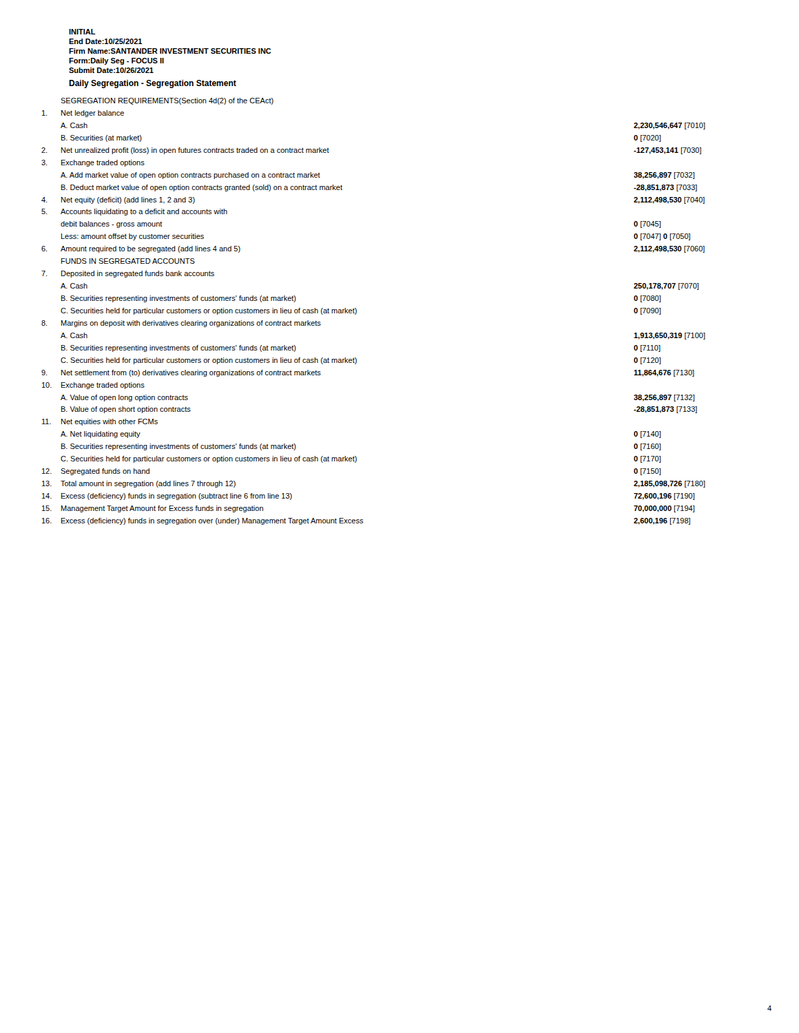INITIAL
End Date:10/25/2021
Firm Name:SANTANDER INVESTMENT SECURITIES INC
Form:Daily Seg - FOCUS II
Submit Date:10/26/2021
Daily Segregation - Segregation Statement
| | SEGREGATION REQUIREMENTS(Section 4d(2) of the CEAct) | |
| 1. | Net ledger balance | |
| | A. Cash | 2,230,546,647 [7010] |
| | B. Securities (at market) | 0 [7020] |
| 2. | Net unrealized profit (loss) in open futures contracts traded on a contract market | -127,453,141 [7030] |
| 3. | Exchange traded options | |
| | A. Add market value of open option contracts purchased on a contract market | 38,256,897 [7032] |
| | B. Deduct market value of open option contracts granted (sold) on a contract market | -28,851,873 [7033] |
| 4. | Net equity (deficit) (add lines 1, 2 and 3) | 2,112,498,530 [7040] |
| 5. | Accounts liquidating to a deficit and accounts with | |
| | debit balances - gross amount | 0 [7045] |
| | Less: amount offset by customer securities | 0 [7047] 0 [7050] |
| 6. | Amount required to be segregated (add lines 4 and 5) | 2,112,498,530 [7060] |
| | FUNDS IN SEGREGATED ACCOUNTS | |
| 7. | Deposited in segregated funds bank accounts | |
| | A. Cash | 250,178,707 [7070] |
| | B. Securities representing investments of customers' funds (at market) | 0 [7080] |
| | C. Securities held for particular customers or option customers in lieu of cash (at market) | 0 [7090] |
| 8. | Margins on deposit with derivatives clearing organizations of contract markets | |
| | A. Cash | 1,913,650,319 [7100] |
| | B. Securities representing investments of customers' funds (at market) | 0 [7110] |
| | C. Securities held for particular customers or option customers in lieu of cash (at market) | 0 [7120] |
| 9. | Net settlement from (to) derivatives clearing organizations of contract markets | 11,864,676 [7130] |
| 10. | Exchange traded options | |
| | A. Value of open long option contracts | 38,256,897 [7132] |
| | B. Value of open short option contracts | -28,851,873 [7133] |
| 11. | Net equities with other FCMs | |
| | A. Net liquidating equity | 0 [7140] |
| | B. Securities representing investments of customers' funds (at market) | 0 [7160] |
| | C. Securities held for particular customers or option customers in lieu of cash (at market) | 0 [7170] |
| 12. | Segregated funds on hand | 0 [7150] |
| 13. | Total amount in segregation (add lines 7 through 12) | 2,185,098,726 [7180] |
| 14. | Excess (deficiency) funds in segregation (subtract line 6 from line 13) | 72,600,196 [7190] |
| 15. | Management Target Amount for Excess funds in segregation | 70,000,000 [7194] |
| 16. | Excess (deficiency) funds in segregation over (under) Management Target Amount Excess | 2,600,196 [7198] |
4